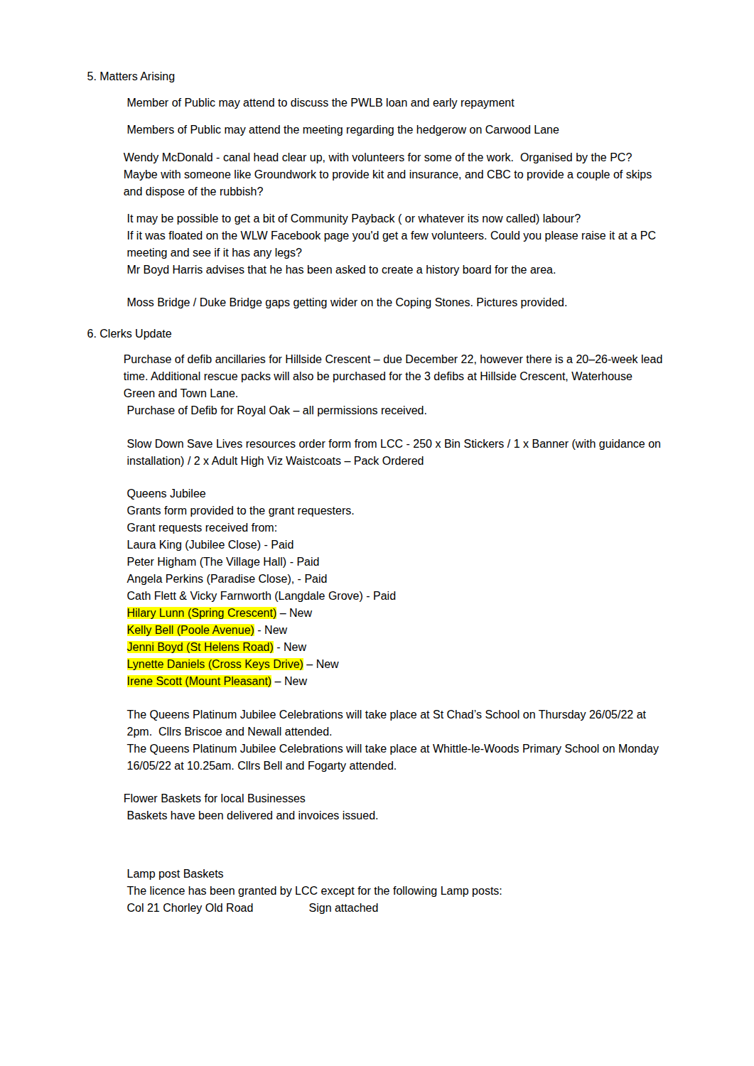5. Matters Arising
Member of Public may attend to discuss the PWLB loan and early repayment
Members of Public may attend the meeting regarding the hedgerow on Carwood Lane
Wendy McDonald - canal head clear up, with volunteers for some of the work. Organised by the PC? Maybe with someone like Groundwork to provide kit and insurance, and CBC to provide a couple of skips and dispose of the rubbish?
It may be possible to get a bit of Community Payback ( or whatever its now called) labour?
If it was floated on the WLW Facebook page you'd get a few volunteers. Could you please raise it at a PC meeting and see if it has any legs?
Mr Boyd Harris advises that he has been asked to create a history board for the area.
Moss Bridge / Duke Bridge gaps getting wider on the Coping Stones. Pictures provided.
6. Clerks Update
Purchase of defib ancillaries for Hillside Crescent – due December 22, however there is a 20–26-week lead time. Additional rescue packs will also be purchased for the 3 defibs at Hillside Crescent, Waterhouse Green and Town Lane.
Purchase of Defib for Royal Oak – all permissions received.
Slow Down Save Lives resources order form from LCC - 250 x Bin Stickers / 1 x Banner (with guidance on installation) / 2 x Adult High Viz Waistcoats – Pack Ordered
Queens Jubilee
Grants form provided to the grant requesters.
Grant requests received from:
Laura King (Jubilee Close) - Paid
Peter Higham (The Village Hall) - Paid
Angela Perkins (Paradise Close), - Paid
Cath Flett & Vicky Farnworth (Langdale Grove) - Paid
Hilary Lunn (Spring Crescent) – New
Kelly Bell (Poole Avenue) - New
Jenni Boyd (St Helens Road) - New
Lynette Daniels (Cross Keys Drive) – New
Irene Scott (Mount Pleasant) – New
The Queens Platinum Jubilee Celebrations will take place at St Chad’s School on Thursday 26/05/22 at 2pm. Cllrs Briscoe and Newall attended.
The Queens Platinum Jubilee Celebrations will take place at Whittle-le-Woods Primary School on Monday 16/05/22 at 10.25am. Cllrs Bell and Fogarty attended.
Flower Baskets for local Businesses
Baskets have been delivered and invoices issued.
Lamp post Baskets
The licence has been granted by LCC except for the following Lamp posts:
Col 21 Chorley Old Road
Sign attached